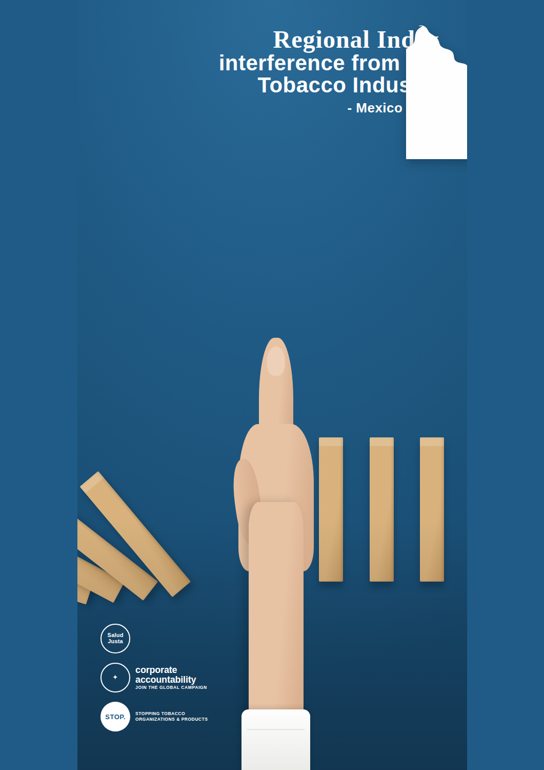Regional Index interference from the Tobacco Industry - Mexico Case
Salud
Justa
✦
corporate accountability JOIN THE GLOBAL CAMPAIGN
STOP.
STOPPING TOBACCO
ORGANIZATIONS & PRODUCTS